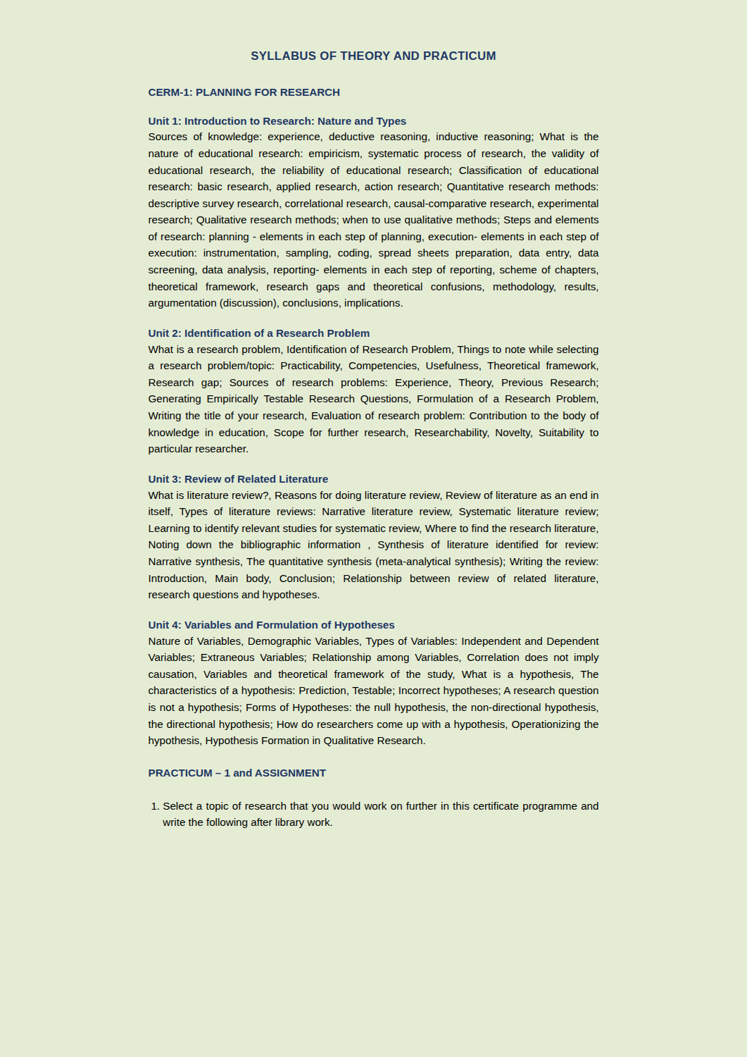SYLLABUS OF THEORY AND PRACTICUM
CERM-1: PLANNING FOR RESEARCH
Unit 1: Introduction to Research: Nature and Types
Sources of knowledge: experience, deductive reasoning, inductive reasoning; What is the nature of educational research: empiricism, systematic process of research, the validity of educational research, the reliability of educational research; Classification of educational research: basic research, applied research, action research; Quantitative research methods: descriptive survey research, correlational research, causal-comparative research, experimental research; Qualitative research methods; when to use qualitative methods; Steps and elements of research: planning - elements in each step of planning, execution- elements in each step of execution: instrumentation, sampling, coding, spread sheets preparation, data entry, data screening, data analysis, reporting- elements in each step of reporting, scheme of chapters, theoretical framework, research gaps and theoretical confusions, methodology, results, argumentation (discussion), conclusions, implications.
Unit 2: Identification of a Research Problem
What is a research problem, Identification of Research Problem, Things to note while selecting a research problem/topic: Practicability, Competencies, Usefulness, Theoretical framework, Research gap; Sources of research problems: Experience, Theory, Previous Research; Generating Empirically Testable Research Questions, Formulation of a Research Problem, Writing the title of your research, Evaluation of research problem: Contribution to the body of knowledge in education, Scope for further research, Researchability, Novelty, Suitability to particular researcher.
Unit 3: Review of Related Literature
What is literature review?, Reasons for doing literature review, Review of literature as an end in itself, Types of literature reviews: Narrative literature review, Systematic literature review; Learning to identify relevant studies for systematic review, Where to find the research literature, Noting down the bibliographic information , Synthesis of literature identified for review: Narrative synthesis, The quantitative synthesis (meta-analytical synthesis); Writing the review: Introduction, Main body, Conclusion; Relationship between review of related literature, research questions and hypotheses.
Unit 4: Variables and Formulation of Hypotheses
Nature of Variables, Demographic Variables, Types of Variables: Independent and Dependent Variables; Extraneous Variables; Relationship among Variables, Correlation does not imply causation, Variables and theoretical framework of the study, What is a hypothesis, The characteristics of a hypothesis: Prediction, Testable; Incorrect hypotheses; A research question is not a hypothesis; Forms of Hypotheses: the null hypothesis, the non-directional hypothesis, the directional hypothesis; How do researchers come up with a hypothesis, Operationizing the hypothesis, Hypothesis Formation in Qualitative Research.
PRACTICUM – 1 and ASSIGNMENT
Select a topic of research that you would work on further in this certificate programme and write the following after library work.